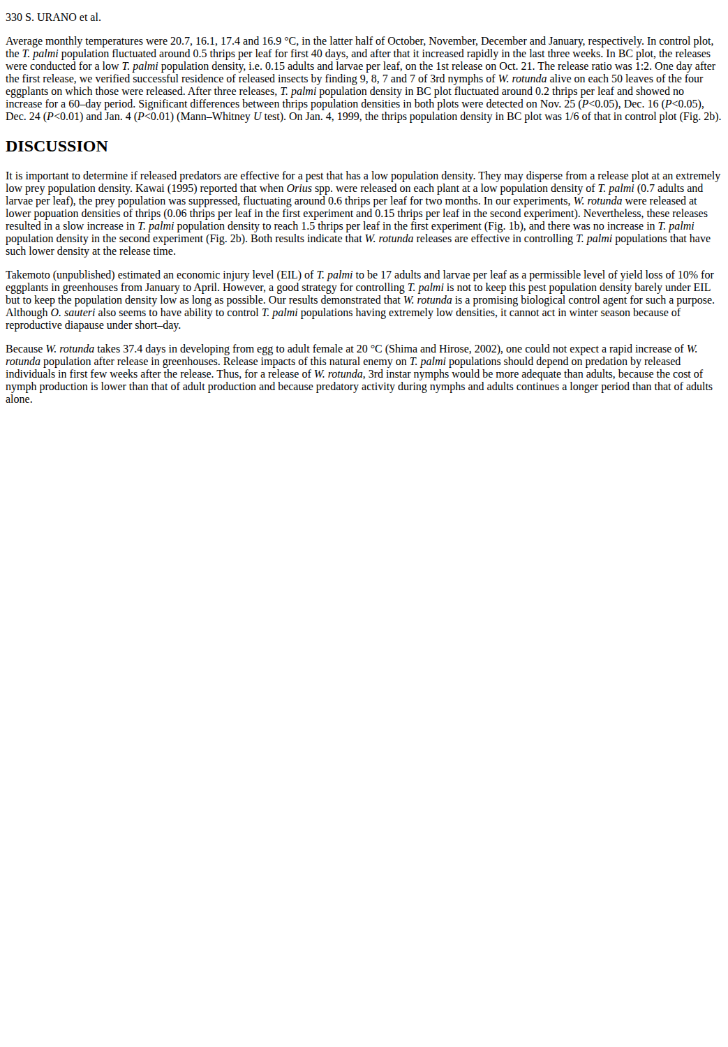330 S. URANO et al.
Average monthly temperatures were 20.7, 16.1, 17.4 and 16.9 °C, in the latter half of October, November, December and January, respectively. In control plot, the T. palmi population fluctuated around 0.5 thrips per leaf for first 40 days, and after that it increased rapidly in the last three weeks. In BC plot, the releases were conducted for a low T. palmi population density, i.e. 0.15 adults and larvae per leaf, on the 1st release on Oct. 21. The release ratio was 1:2. One day after the first release, we verified successful residence of released insects by finding 9, 8, 7 and 7 of 3rd nymphs of W. rotunda alive on each 50 leaves of the four eggplants on which those were released. After three releases, T. palmi population density in BC plot fluctuated around 0.2 thrips per leaf and showed no increase for a 60–day period. Significant differences between thrips population densities in both plots were detected on Nov. 25 (P<0.05), Dec. 16 (P<0.05), Dec. 24 (P<0.01) and Jan. 4 (P<0.01) (Mann–Whitney U test). On Jan. 4, 1999, the thrips population density in BC plot was 1/6 of that in control plot (Fig. 2b).
DISCUSSION
It is important to determine if released predators are effective for a pest that has a low population density. They may disperse from a release plot at an extremely low prey population density. Kawai (1995) reported that when Orius spp. were released on each plant at a low population density of T. palmi (0.7 adults and larvae per leaf), the prey population was suppressed, fluctuating around 0.6 thrips per leaf for two months. In our experiments, W. rotunda were released at lower popuation densities of thrips (0.06 thrips per leaf in the first experiment and 0.15 thrips per leaf in the second experiment). Nevertheless, these releases resulted in a slow increase in T. palmi population density to reach 1.5 thrips per leaf in the first experiment (Fig. 1b), and there was no increase in T. palmi population density in the second experiment (Fig. 2b). Both results indicate that W. rotunda releases are effective in controlling T. palmi populations that have such lower density at the release time.
Takemoto (unpublished) estimated an economic injury level (EIL) of T. palmi to be 17 adults and larvae per leaf as a permissible level of yield loss of 10% for eggplants in greenhouses from January to April. However, a good strategy for controlling T. palmi is not to keep this pest population density barely under EIL but to keep the population density low as long as possible. Our results demonstrated that W. rotunda is a promising biological control agent for such a purpose. Although O. sauteri also seems to have ability to control T. palmi populations having extremely low densities, it cannot act in winter season because of reproductive diapause under short–day.
Because W. rotunda takes 37.4 days in developing from egg to adult female at 20 °C (Shima and Hirose, 2002), one could not expect a rapid increase of W. rotunda population after release in greenhouses. Release impacts of this natural enemy on T. palmi populations should depend on predation by released individuals in first few weeks after the release. Thus, for a release of W. rotunda, 3rd instar nymphs would be more adequate than adults, because the cost of nymph production is lower than that of adult production and because predatory activity during nymphs and adults continues a longer period than that of adults alone.